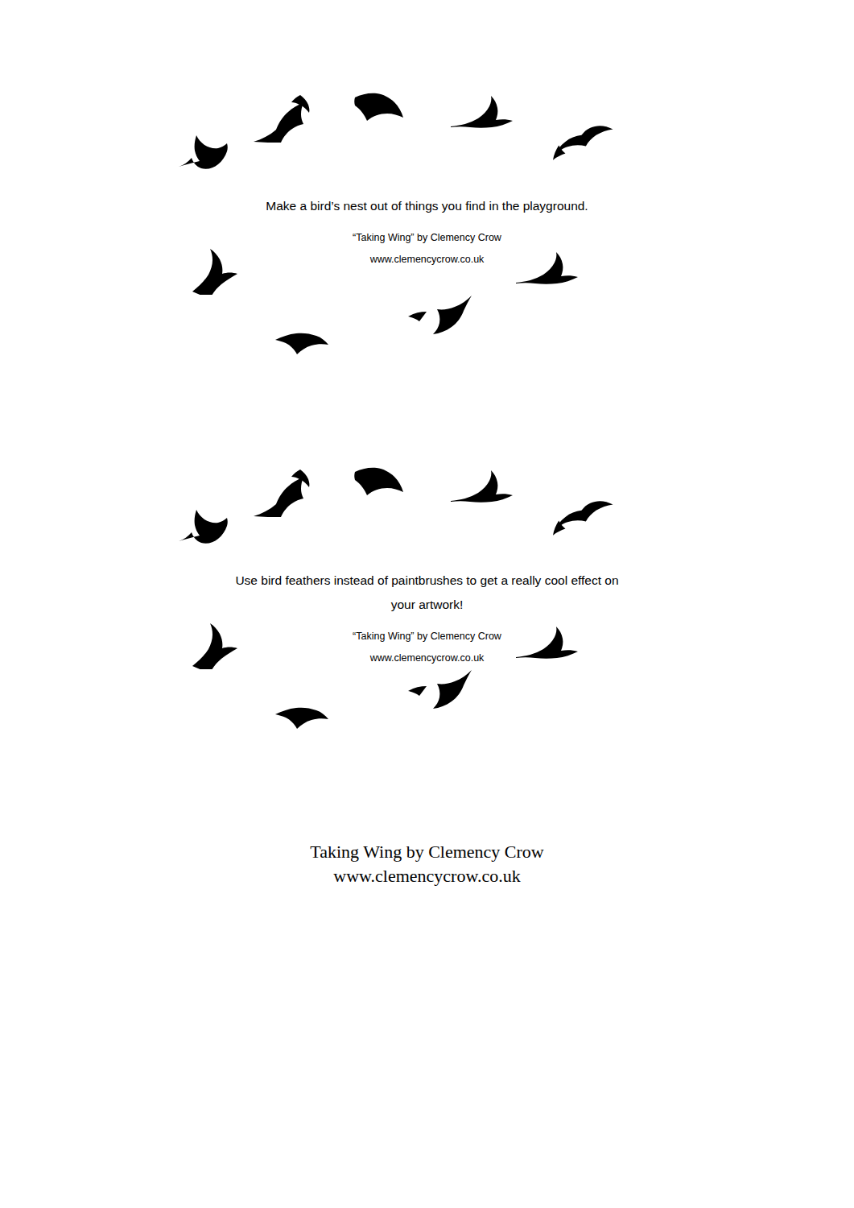Make a bird’s nest out of things you find in the playground.
“Taking Wing” by Clemency Crow
www.clemencycrow.co.uk
Use bird feathers instead of paintbrushes to get a really cool effect on your artwork!
“Taking Wing” by Clemency Crow
www.clemencycrow.co.uk
Taking Wing by Clemency Crow
www.clemencycrow.co.uk